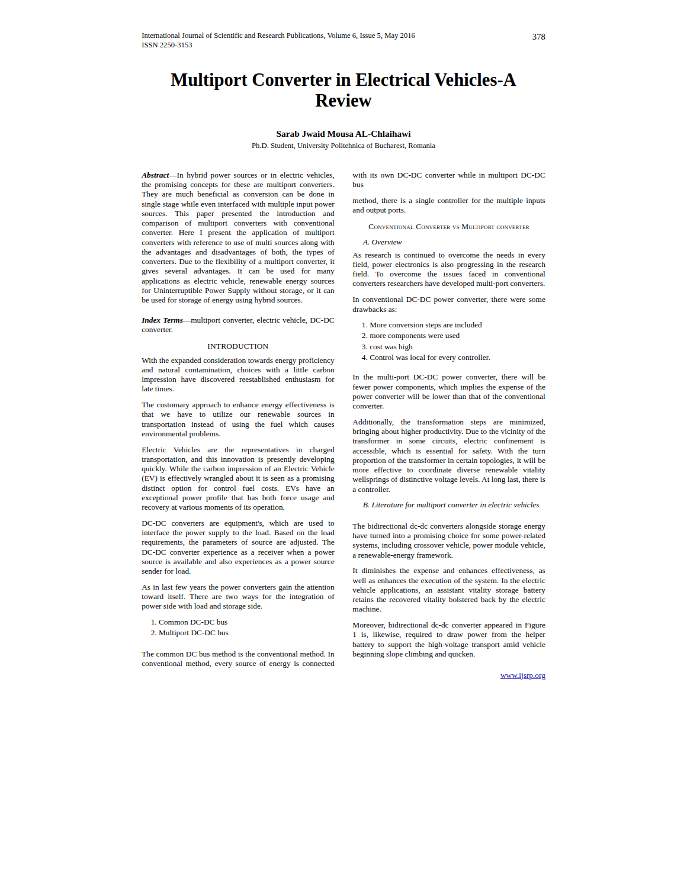International Journal of Scientific and Research Publications, Volume 6, Issue 5, May 2016
ISSN 2250-3153
378
Multiport Converter in Electrical Vehicles-A Review
Sarab Jwaid Mousa AL-Chlaihawi
Ph.D. Student, University Politehnica of Bucharest, Romania
Abstract—In hybrid power sources or in electric vehicles, the promising concepts for these are multiport converters. They are much beneficial as conversion can be done in single stage while even interfaced with multiple input power sources. This paper presented the introduction and comparison of multiport converters with conventional converter. Here I present the application of multiport converters with reference to use of multi sources along with the advantages and disadvantages of both, the types of converters. Due to the flexibility of a multiport converter, it gives several advantages. It can be used for many applications as electric vehicle, renewable energy sources for Uninterruptible Power Supply without storage, or it can be used for storage of energy using hybrid sources.
Index Terms—multiport converter, electric vehicle, DC-DC converter.
Introduction
With the expanded consideration towards energy proficiency and natural contamination, choices with a little carbon impression have discovered reestablished enthusiasm for late times.
The customary approach to enhance energy effectiveness is that we have to utilize our renewable sources in transportation instead of using the fuel which causes environmental problems.
Electric Vehicles are the representatives in charged transportation, and this innovation is presently developing quickly. While the carbon impression of an Electric Vehicle (EV) is effectively wrangled about it is seen as a promising distinct option for control fuel costs. EVs have an exceptional power profile that has both force usage and recovery at various moments of its operation.
DC-DC converters are equipment's, which are used to interface the power supply to the load. Based on the load requirements, the parameters of source are adjusted. The DC-DC converter experience as a receiver when a power source is available and also experiences as a power source sender for load.
As in last few years the power converters gain the attention toward itself. There are two ways for the integration of power side with load and storage side.
Common DC-DC bus
Multiport DC-DC bus
The common DC bus method is the conventional method. In conventional method, every source of energy is connected with its own DC-DC converter while in multiport DC-DC bus
method, there is a single controller for the multiple inputs and output ports.
Conventional Converter vs Multiport converter
A. Overview
As research is continued to overcome the needs in every field, power electronics is also progressing in the research field. To overcome the issues faced in conventional converters researchers have developed multi-port converters.
In conventional DC-DC power converter, there were some drawbacks as:
More conversion steps are included
more components were used
cost was high
Control was local for every controller.
In the multi-port DC-DC power converter, there will be fewer power components, which implies the expense of the power converter will be lower than that of the conventional converter.
Additionally, the transformation steps are minimized, bringing about higher productivity. Due to the vicinity of the transformer in some circuits, electric confinement is accessible, which is essential for safety. With the turn proportion of the transformer in certain topologies, it will be more effective to coordinate diverse renewable vitality wellsprings of distinctive voltage levels. At long last, there is a controller.
B. Literature for multiport converter in electric vehicles
The bidirectional dc-dc converters alongside storage energy have turned into a promising choice for some power-related systems, including crossover vehicle, power module vehicle, a renewable-energy framework.
It diminishes the expense and enhances effectiveness, as well as enhances the execution of the system. In the electric vehicle applications, an assistant vitality storage battery retains the recovered vitality bolstered back by the electric machine.
Moreover, bidirectional dc-dc converter appeared in Figure 1 is, likewise, required to draw power from the helper battery to support the high-voltage transport amid vehicle beginning slope climbing and quicken.
www.ijsrp.org